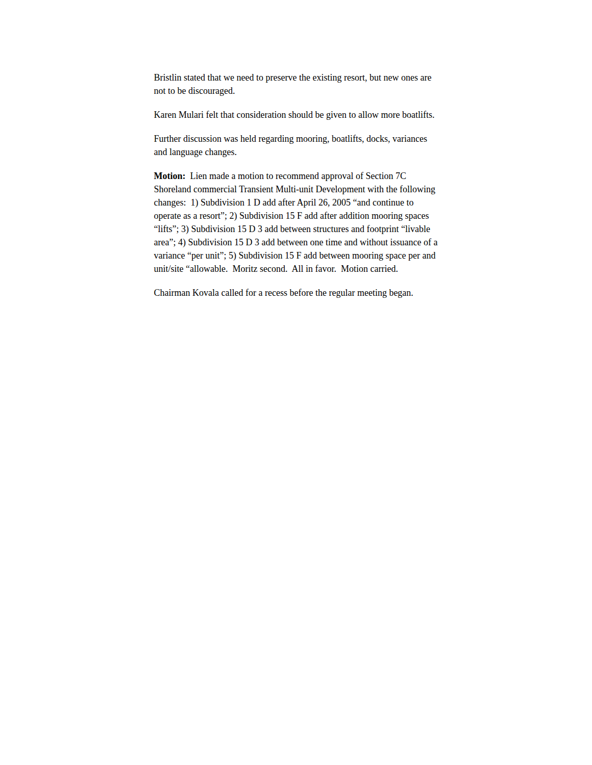Bristlin stated that we need to preserve the existing resort, but new ones are not to be discouraged.
Karen Mulari felt that consideration should be given to allow more boatlifts.
Further discussion was held regarding mooring, boatlifts, docks, variances and language changes.
Motion: Lien made a motion to recommend approval of Section 7C Shoreland commercial Transient Multi-unit Development with the following changes: 1) Subdivision 1 D add after April 26, 2005 “and continue to operate as a resort”; 2) Subdivision 15 F add after addition mooring spaces “lifts”; 3) Subdivision 15 D 3 add between structures and footprint “livable area”; 4) Subdivision 15 D 3 add between one time and without issuance of a variance “per unit”; 5) Subdivision 15 F add between mooring space per and unit/site “allowable. Moritz second. All in favor. Motion carried.
Chairman Kovala called for a recess before the regular meeting began.